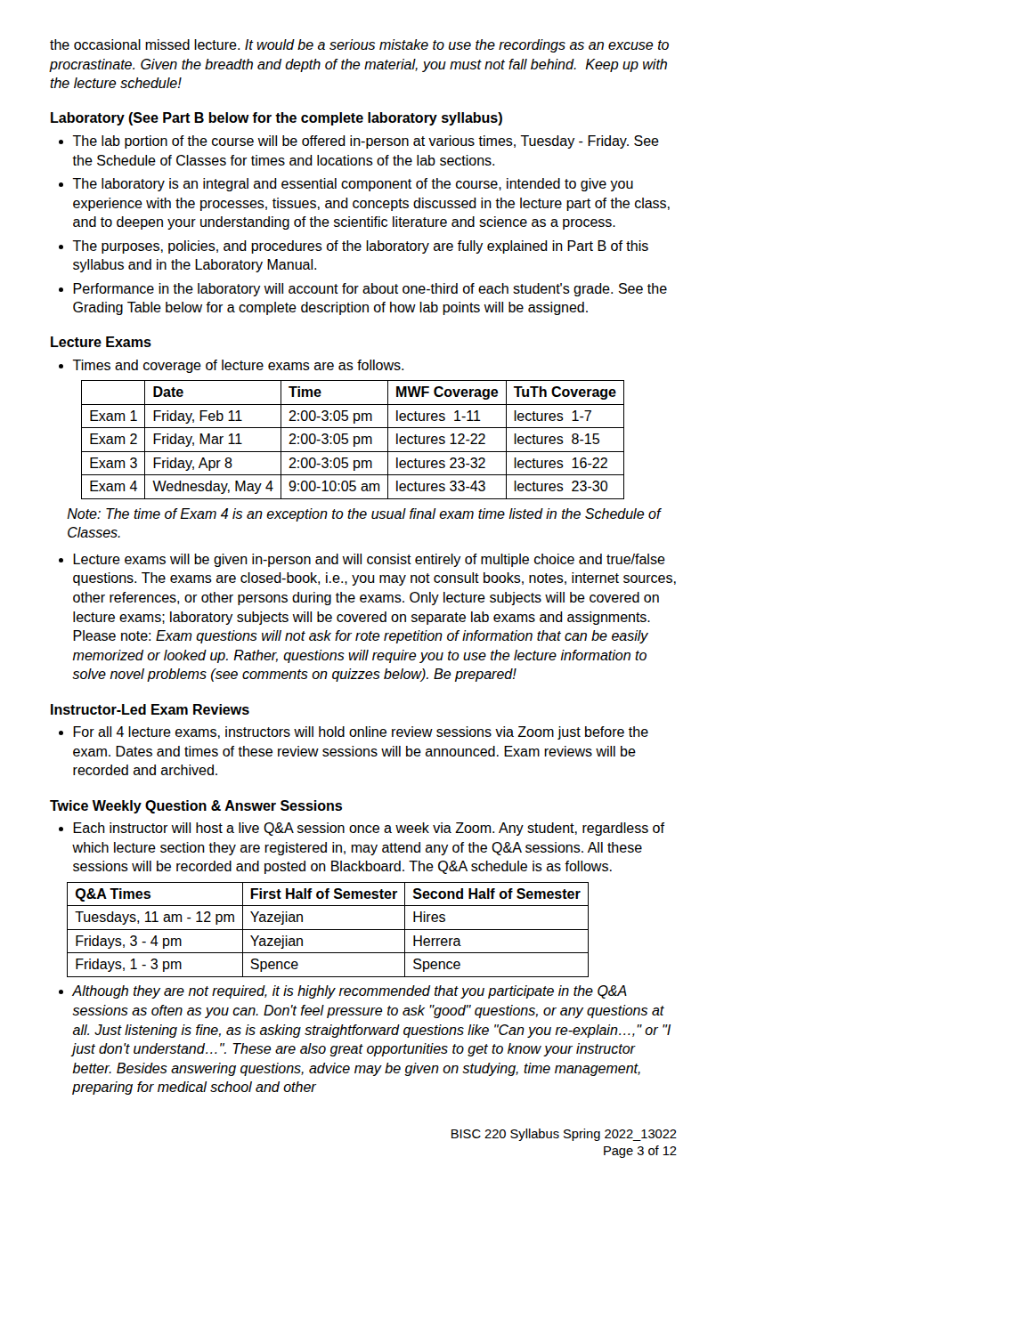the occasional missed lecture. It would be a serious mistake to use the recordings as an excuse to procrastinate. Given the breadth and depth of the material, you must not fall behind. Keep up with the lecture schedule!
Laboratory (See Part B below for the complete laboratory syllabus)
The lab portion of the course will be offered in-person at various times, Tuesday - Friday. See the Schedule of Classes for times and locations of the lab sections.
The laboratory is an integral and essential component of the course, intended to give you experience with the processes, tissues, and concepts discussed in the lecture part of the class, and to deepen your understanding of the scientific literature and science as a process.
The purposes, policies, and procedures of the laboratory are fully explained in Part B of this syllabus and in the Laboratory Manual.
Performance in the laboratory will account for about one-third of each student's grade. See the Grading Table below for a complete description of how lab points will be assigned.
Lecture Exams
Times and coverage of lecture exams are as follows.
| | Date | Time | MWF Coverage | TuTh Coverage |
| Exam 1 | Friday, Feb 11 | 2:00-3:05 pm | lectures 1-11 | lectures 1-7 |
| Exam 2 | Friday, Mar 11 | 2:00-3:05 pm | lectures 12-22 | lectures 8-15 |
| Exam 3 | Friday, Apr 8 | 2:00-3:05 pm | lectures 23-32 | lectures 16-22 |
| Exam 4 | Wednesday, May 4 | 9:00-10:05 am | lectures 33-43 | lectures 23-30 |
Note: The time of Exam 4 is an exception to the usual final exam time listed in the Schedule of Classes.
Lecture exams will be given in-person and will consist entirely of multiple choice and true/false questions. The exams are closed-book, i.e., you may not consult books, notes, internet sources, other references, or other persons during the exams. Only lecture subjects will be covered on lecture exams; laboratory subjects will be covered on separate lab exams and assignments. Please note: Exam questions will not ask for rote repetition of information that can be easily memorized or looked up. Rather, questions will require you to use the lecture information to solve novel problems (see comments on quizzes below). Be prepared!
Instructor-Led Exam Reviews
For all 4 lecture exams, instructors will hold online review sessions via Zoom just before the exam. Dates and times of these review sessions will be announced. Exam reviews will be recorded and archived.
Twice Weekly Question & Answer Sessions
Each instructor will host a live Q&A session once a week via Zoom. Any student, regardless of which lecture section they are registered in, may attend any of the Q&A sessions. All these sessions will be recorded and posted on Blackboard. The Q&A schedule is as follows.
| Q&A Times | First Half of Semester | Second Half of Semester |
| Tuesdays, 11 am - 12 pm | Yazejian | Hires |
| Fridays, 3 - 4 pm | Yazejian | Herrera |
| Fridays, 1 - 3 pm | Spence | Spence |
Although they are not required, it is highly recommended that you participate in the Q&A sessions as often as you can. Don't feel pressure to ask "good" questions, or any questions at all. Just listening is fine, as is asking straightforward questions like "Can you re-explain…," or "I just don't understand…". These are also great opportunities to get to know your instructor better. Besides answering questions, advice may be given on studying, time management, preparing for medical school and other
BISC 220 Syllabus Spring 2022_13022
Page 3 of 12